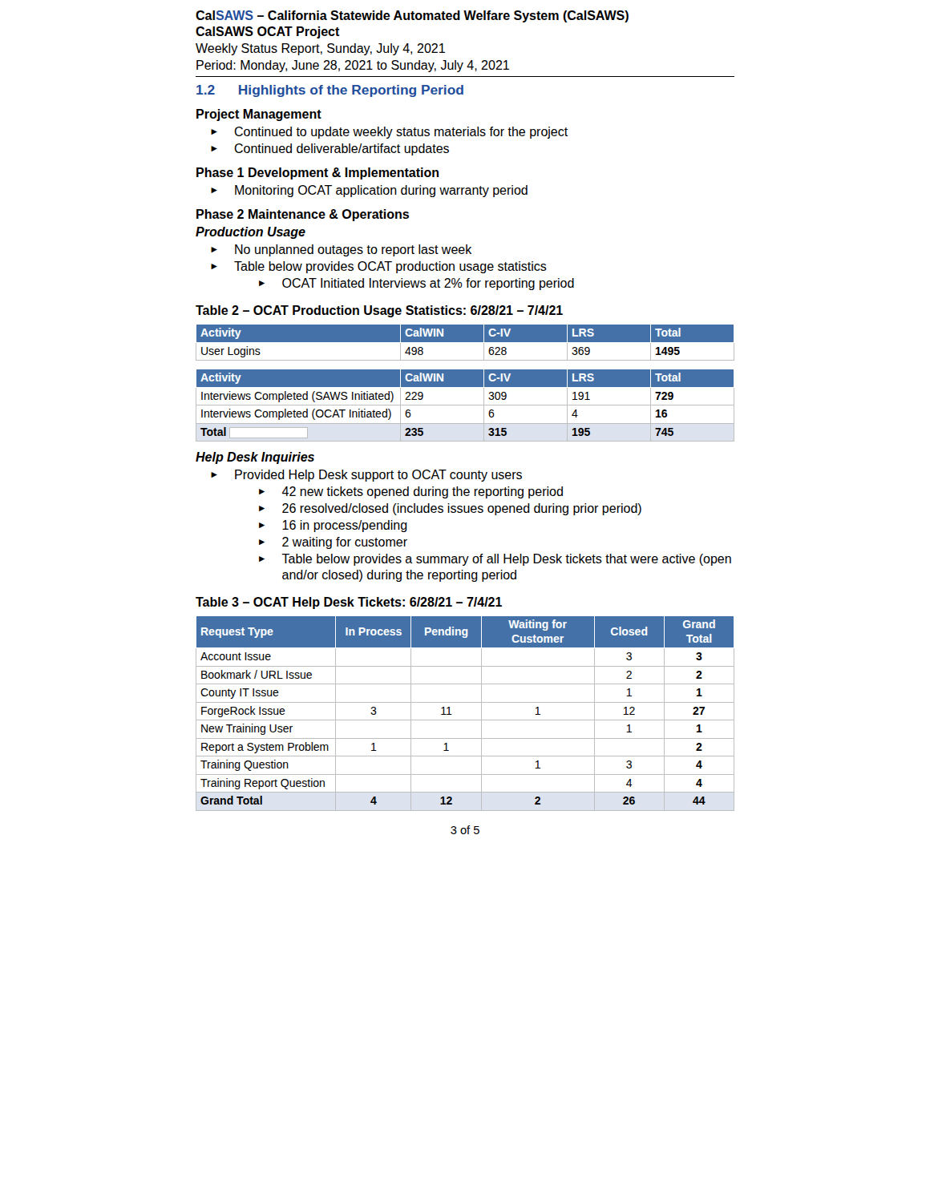Cal SAWS – California Statewide Automated Welfare System (CalSAWS)
CalSAWS OCAT Project
Weekly Status Report, Sunday, July 4, 2021
Period: Monday, June 28, 2021 to Sunday, July 4, 2021
1.2 Highlights of the Reporting Period
Project Management
Continued to update weekly status materials for the project
Continued deliverable/artifact updates
Phase 1 Development & Implementation
Monitoring OCAT application during warranty period
Phase 2 Maintenance & Operations
Production Usage
No unplanned outages to report last week
Table below provides OCAT production usage statistics
OCAT Initiated Interviews at 2% for reporting period
Table 2 – OCAT Production Usage Statistics: 6/28/21 – 7/4/21
| Activity | CalWIN | C-IV | LRS | Total |
| --- | --- | --- | --- | --- |
| User Logins | 498 | 628 | 369 | 1495 |
| Activity | CalWIN | C-IV | LRS | Total |
| --- | --- | --- | --- | --- |
| Interviews Completed (SAWS Initiated) | 229 | 309 | 191 | 729 |
| Interviews Completed (OCAT Initiated) | 6 | 6 | 4 | 16 |
| Total | 235 | 315 | 195 | 745 |
Help Desk Inquiries
Provided Help Desk support to OCAT county users
42 new tickets opened during the reporting period
26 resolved/closed (includes issues opened during prior period)
16 in process/pending
2 waiting for customer
Table below provides a summary of all Help Desk tickets that were active (open and/or closed) during the reporting period
Table 3 – OCAT Help Desk Tickets: 6/28/21 – 7/4/21
| Request Type | In Process | Pending | Waiting for Customer | Closed | Grand Total |
| --- | --- | --- | --- | --- | --- |
| Account Issue | | | | 3 | 3 |
| Bookmark / URL Issue | | | | 2 | 2 |
| County IT Issue | | | | 1 | 1 |
| ForgeRock Issue | 3 | 11 | 1 | 12 | 27 |
| New Training User | | | | 1 | 1 |
| Report a System Problem | 1 | 1 | | | 2 |
| Training Question | | | 1 | 3 | 4 |
| Training Report Question | | | | 4 | 4 |
| Grand Total | 4 | 12 | 2 | 26 | 44 |
3 of 5